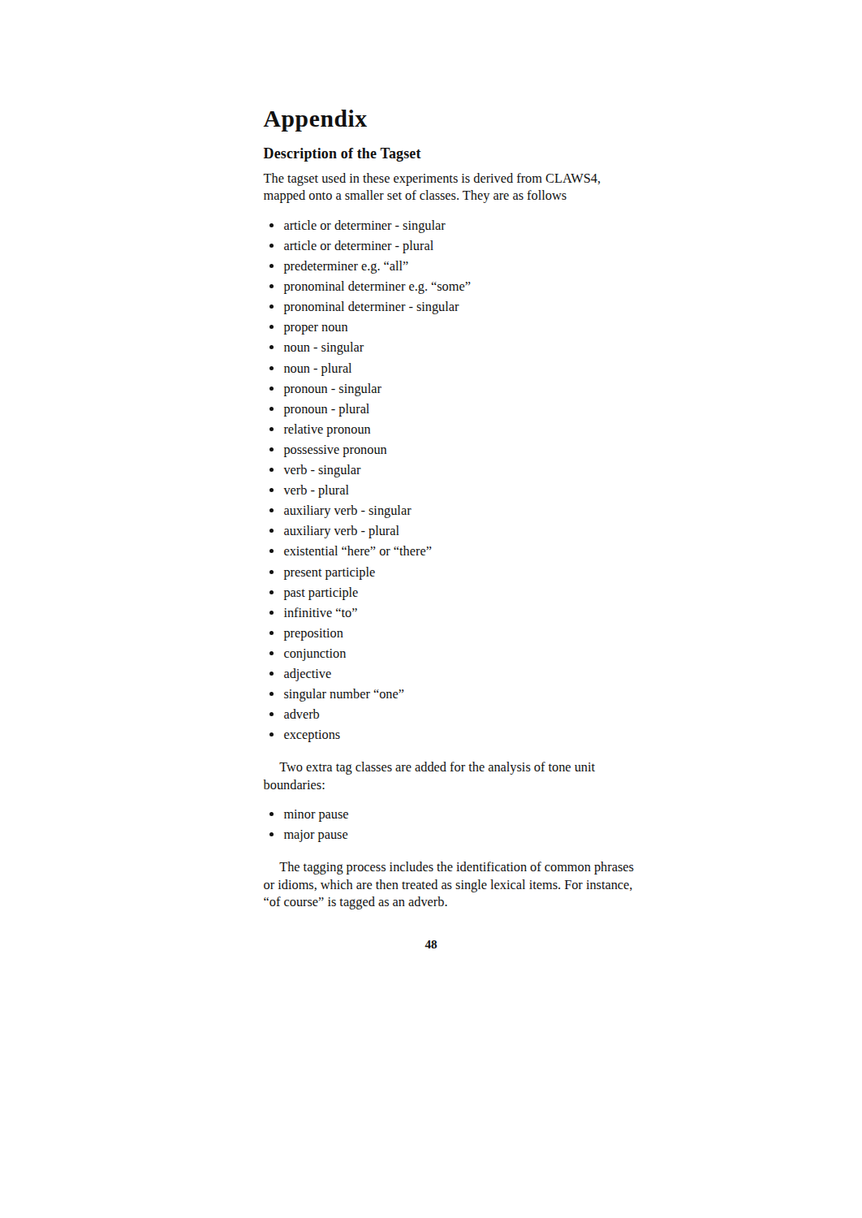Appendix
Description of the Tagset
The tagset used in these experiments is derived from CLAWS4, mapped onto a smaller set of classes. They are as follows
article or determiner - singular
article or determiner - plural
predeterminer e.g. “all”
pronominal determiner e.g. “some”
pronominal determiner - singular
proper noun
noun - singular
noun - plural
pronoun - singular
pronoun - plural
relative pronoun
possessive pronoun
verb - singular
verb - plural
auxiliary verb - singular
auxiliary verb - plural
existential “here” or “there”
present participle
past participle
infinitive “to”
preposition
conjunction
adjective
singular number “one”
adverb
exceptions
Two extra tag classes are added for the analysis of tone unit boundaries:
minor pause
major pause
The tagging process includes the identification of common phrases or idioms, which are then treated as single lexical items. For instance, “of course” is tagged as an adverb.
48